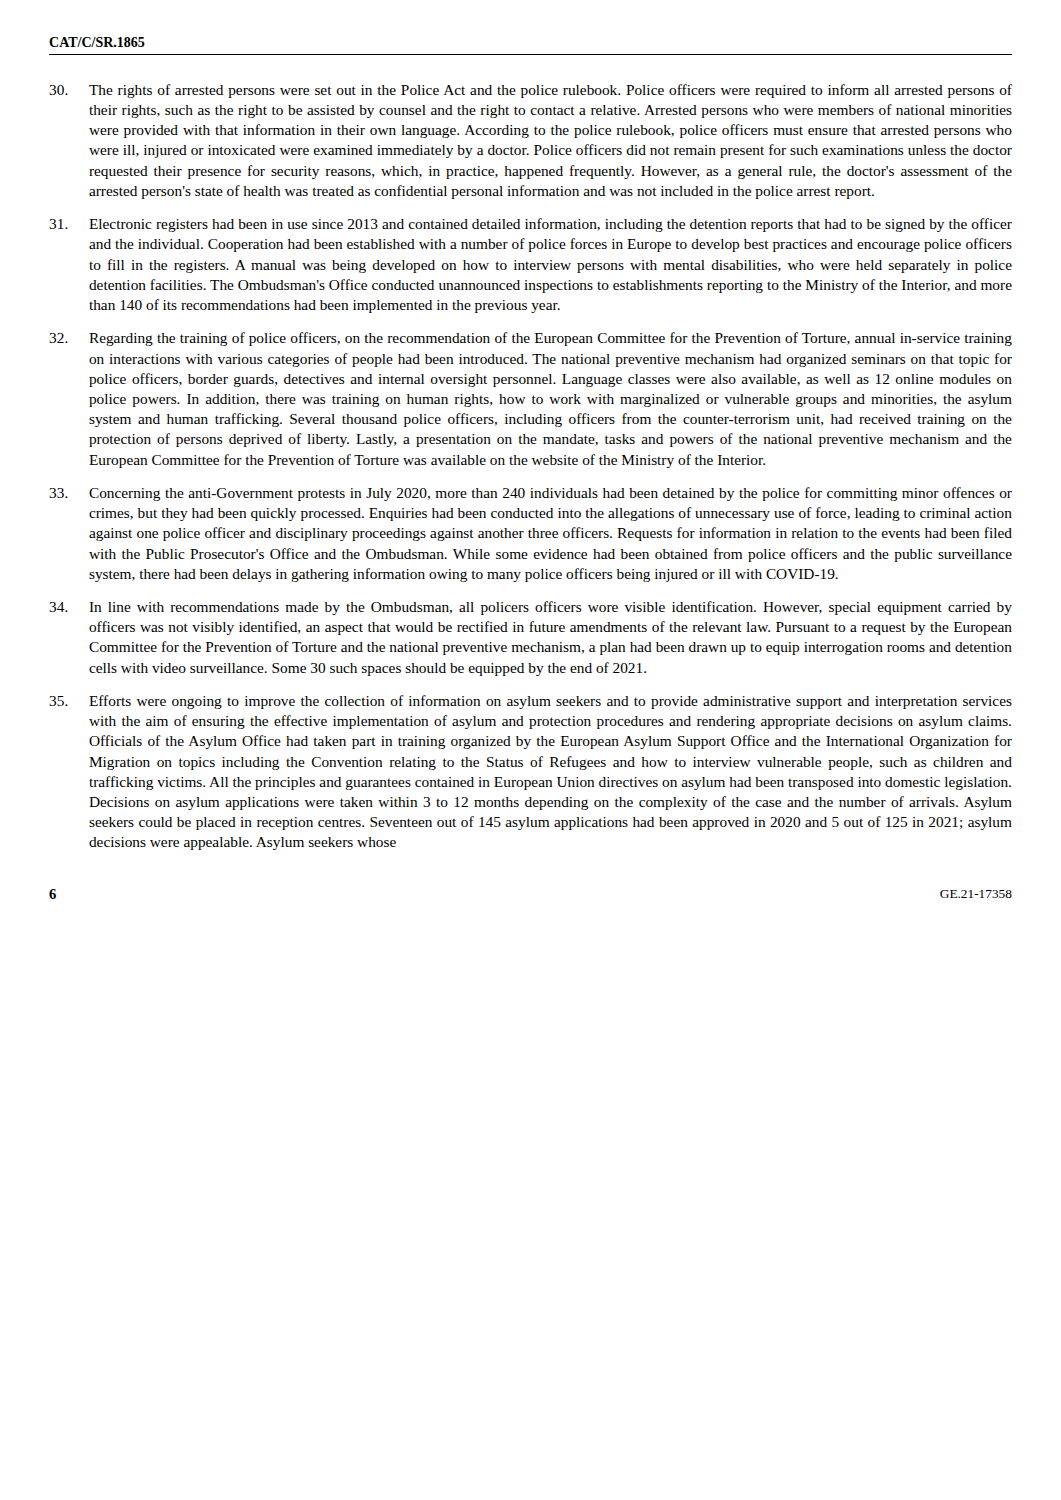CAT/C/SR.1865
30. The rights of arrested persons were set out in the Police Act and the police rulebook. Police officers were required to inform all arrested persons of their rights, such as the right to be assisted by counsel and the right to contact a relative. Arrested persons who were members of national minorities were provided with that information in their own language. According to the police rulebook, police officers must ensure that arrested persons who were ill, injured or intoxicated were examined immediately by a doctor. Police officers did not remain present for such examinations unless the doctor requested their presence for security reasons, which, in practice, happened frequently. However, as a general rule, the doctor's assessment of the arrested person's state of health was treated as confidential personal information and was not included in the police arrest report.
31. Electronic registers had been in use since 2013 and contained detailed information, including the detention reports that had to be signed by the officer and the individual. Cooperation had been established with a number of police forces in Europe to develop best practices and encourage police officers to fill in the registers. A manual was being developed on how to interview persons with mental disabilities, who were held separately in police detention facilities. The Ombudsman's Office conducted unannounced inspections to establishments reporting to the Ministry of the Interior, and more than 140 of its recommendations had been implemented in the previous year.
32. Regarding the training of police officers, on the recommendation of the European Committee for the Prevention of Torture, annual in-service training on interactions with various categories of people had been introduced. The national preventive mechanism had organized seminars on that topic for police officers, border guards, detectives and internal oversight personnel. Language classes were also available, as well as 12 online modules on police powers. In addition, there was training on human rights, how to work with marginalized or vulnerable groups and minorities, the asylum system and human trafficking. Several thousand police officers, including officers from the counter-terrorism unit, had received training on the protection of persons deprived of liberty. Lastly, a presentation on the mandate, tasks and powers of the national preventive mechanism and the European Committee for the Prevention of Torture was available on the website of the Ministry of the Interior.
33. Concerning the anti-Government protests in July 2020, more than 240 individuals had been detained by the police for committing minor offences or crimes, but they had been quickly processed. Enquiries had been conducted into the allegations of unnecessary use of force, leading to criminal action against one police officer and disciplinary proceedings against another three officers. Requests for information in relation to the events had been filed with the Public Prosecutor's Office and the Ombudsman. While some evidence had been obtained from police officers and the public surveillance system, there had been delays in gathering information owing to many police officers being injured or ill with COVID-19.
34. In line with recommendations made by the Ombudsman, all policers officers wore visible identification. However, special equipment carried by officers was not visibly identified, an aspect that would be rectified in future amendments of the relevant law. Pursuant to a request by the European Committee for the Prevention of Torture and the national preventive mechanism, a plan had been drawn up to equip interrogation rooms and detention cells with video surveillance. Some 30 such spaces should be equipped by the end of 2021.
35. Efforts were ongoing to improve the collection of information on asylum seekers and to provide administrative support and interpretation services with the aim of ensuring the effective implementation of asylum and protection procedures and rendering appropriate decisions on asylum claims. Officials of the Asylum Office had taken part in training organized by the European Asylum Support Office and the International Organization for Migration on topics including the Convention relating to the Status of Refugees and how to interview vulnerable people, such as children and trafficking victims. All the principles and guarantees contained in European Union directives on asylum had been transposed into domestic legislation. Decisions on asylum applications were taken within 3 to 12 months depending on the complexity of the case and the number of arrivals. Asylum seekers could be placed in reception centres. Seventeen out of 145 asylum applications had been approved in 2020 and 5 out of 125 in 2021; asylum decisions were appealable. Asylum seekers whose
6 GE.21-17358